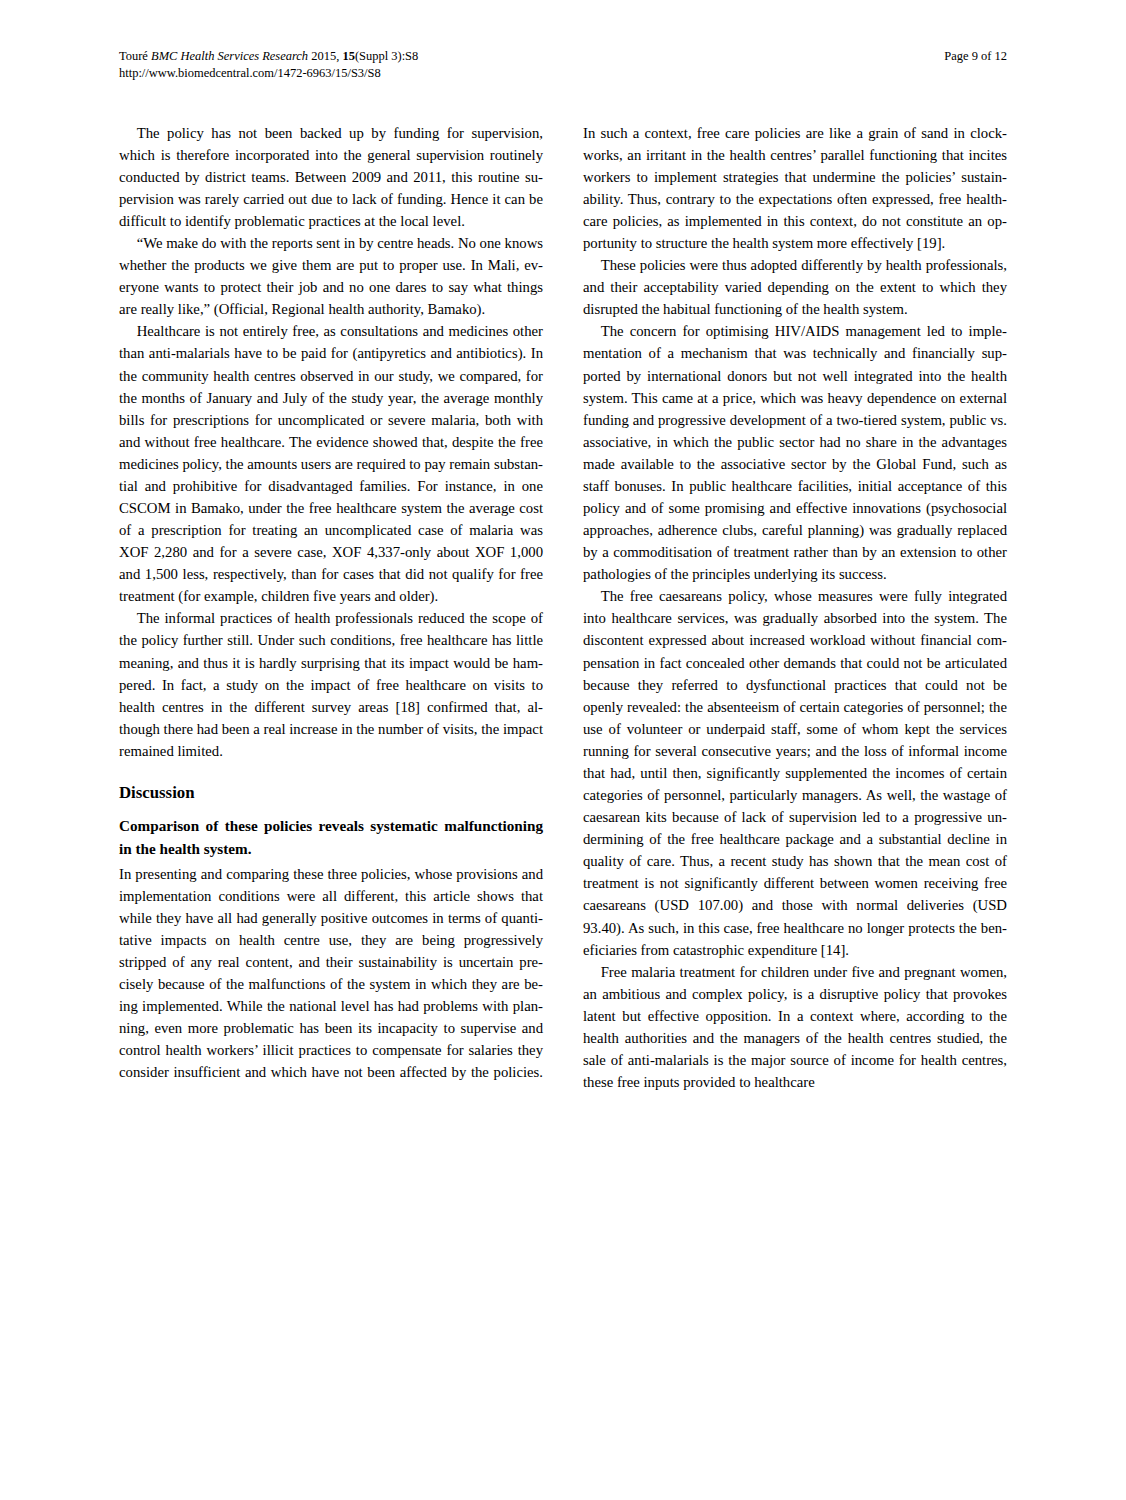Touré BMC Health Services Research 2015, 15(Suppl 3):S8
http://www.biomedcentral.com/1472-6963/15/S3/S8
Page 9 of 12
The policy has not been backed up by funding for supervision, which is therefore incorporated into the general supervision routinely conducted by district teams. Between 2009 and 2011, this routine supervision was rarely carried out due to lack of funding. Hence it can be difficult to identify problematic practices at the local level.
“We make do with the reports sent in by centre heads. No one knows whether the products we give them are put to proper use. In Mali, everyone wants to protect their job and no one dares to say what things are really like,” (Official, Regional health authority, Bamako).
Healthcare is not entirely free, as consultations and medicines other than anti-malarials have to be paid for (antipyretics and antibiotics). In the community health centres observed in our study, we compared, for the months of January and July of the study year, the average monthly bills for prescriptions for uncomplicated or severe malaria, both with and without free healthcare. The evidence showed that, despite the free medicines policy, the amounts users are required to pay remain substantial and prohibitive for disadvantaged families. For instance, in one CSCOM in Bamako, under the free healthcare system the average cost of a prescription for treating an uncomplicated case of malaria was XOF 2,280 and for a severe case, XOF 4,337-only about XOF 1,000 and 1,500 less, respectively, than for cases that did not qualify for free treatment (for example, children five years and older).
The informal practices of health professionals reduced the scope of the policy further still. Under such conditions, free healthcare has little meaning, and thus it is hardly surprising that its impact would be hampered. In fact, a study on the impact of free healthcare on visits to health centres in the different survey areas [18] confirmed that, although there had been a real increase in the number of visits, the impact remained limited.
Discussion
Comparison of these policies reveals systematic malfunctioning in the health system.
In presenting and comparing these three policies, whose provisions and implementation conditions were all different, this article shows that while they have all had generally positive outcomes in terms of quantitative impacts on health centre use, they are being progressively stripped of any real content, and their sustainability is uncertain precisely because of the malfunctions of the system in which they are being implemented. While the national level has had problems with planning, even more problematic has been its incapacity to supervise and control health workers’ illicit practices to compensate for salaries they consider insufficient and which have not been affected by the policies. In such a context, free care policies are like a grain of sand in clockworks, an irritant in the health centres’ parallel functioning that incites workers to implement strategies that undermine the policies’ sustainability. Thus, contrary to the expectations often expressed, free healthcare policies, as implemented in this context, do not constitute an opportunity to structure the health system more effectively [19].
These policies were thus adopted differently by health professionals, and their acceptability varied depending on the extent to which they disrupted the habitual functioning of the health system.
The concern for optimising HIV/AIDS management led to implementation of a mechanism that was technically and financially supported by international donors but not well integrated into the health system. This came at a price, which was heavy dependence on external funding and progressive development of a two-tiered system, public vs. associative, in which the public sector had no share in the advantages made available to the associative sector by the Global Fund, such as staff bonuses. In public healthcare facilities, initial acceptance of this policy and of some promising and effective innovations (psychosocial approaches, adherence clubs, careful planning) was gradually replaced by a commoditisation of treatment rather than by an extension to other pathologies of the principles underlying its success.
The free caesareans policy, whose measures were fully integrated into healthcare services, was gradually absorbed into the system. The discontent expressed about increased workload without financial compensation in fact concealed other demands that could not be articulated because they referred to dysfunctional practices that could not be openly revealed: the absenteeism of certain categories of personnel; the use of volunteer or underpaid staff, some of whom kept the services running for several consecutive years; and the loss of informal income that had, until then, significantly supplemented the incomes of certain categories of personnel, particularly managers. As well, the wastage of caesarean kits because of lack of supervision led to a progressive undermining of the free healthcare package and a substantial decline in quality of care. Thus, a recent study has shown that the mean cost of treatment is not significantly different between women receiving free caesareans (USD 107.00) and those with normal deliveries (USD 93.40). As such, in this case, free healthcare no longer protects the beneficiaries from catastrophic expenditure [14].
Free malaria treatment for children under five and pregnant women, an ambitious and complex policy, is a disruptive policy that provokes latent but effective opposition. In a context where, according to the health authorities and the managers of the health centres studied, the sale of anti-malarials is the major source of income for health centres, these free inputs provided to healthcare